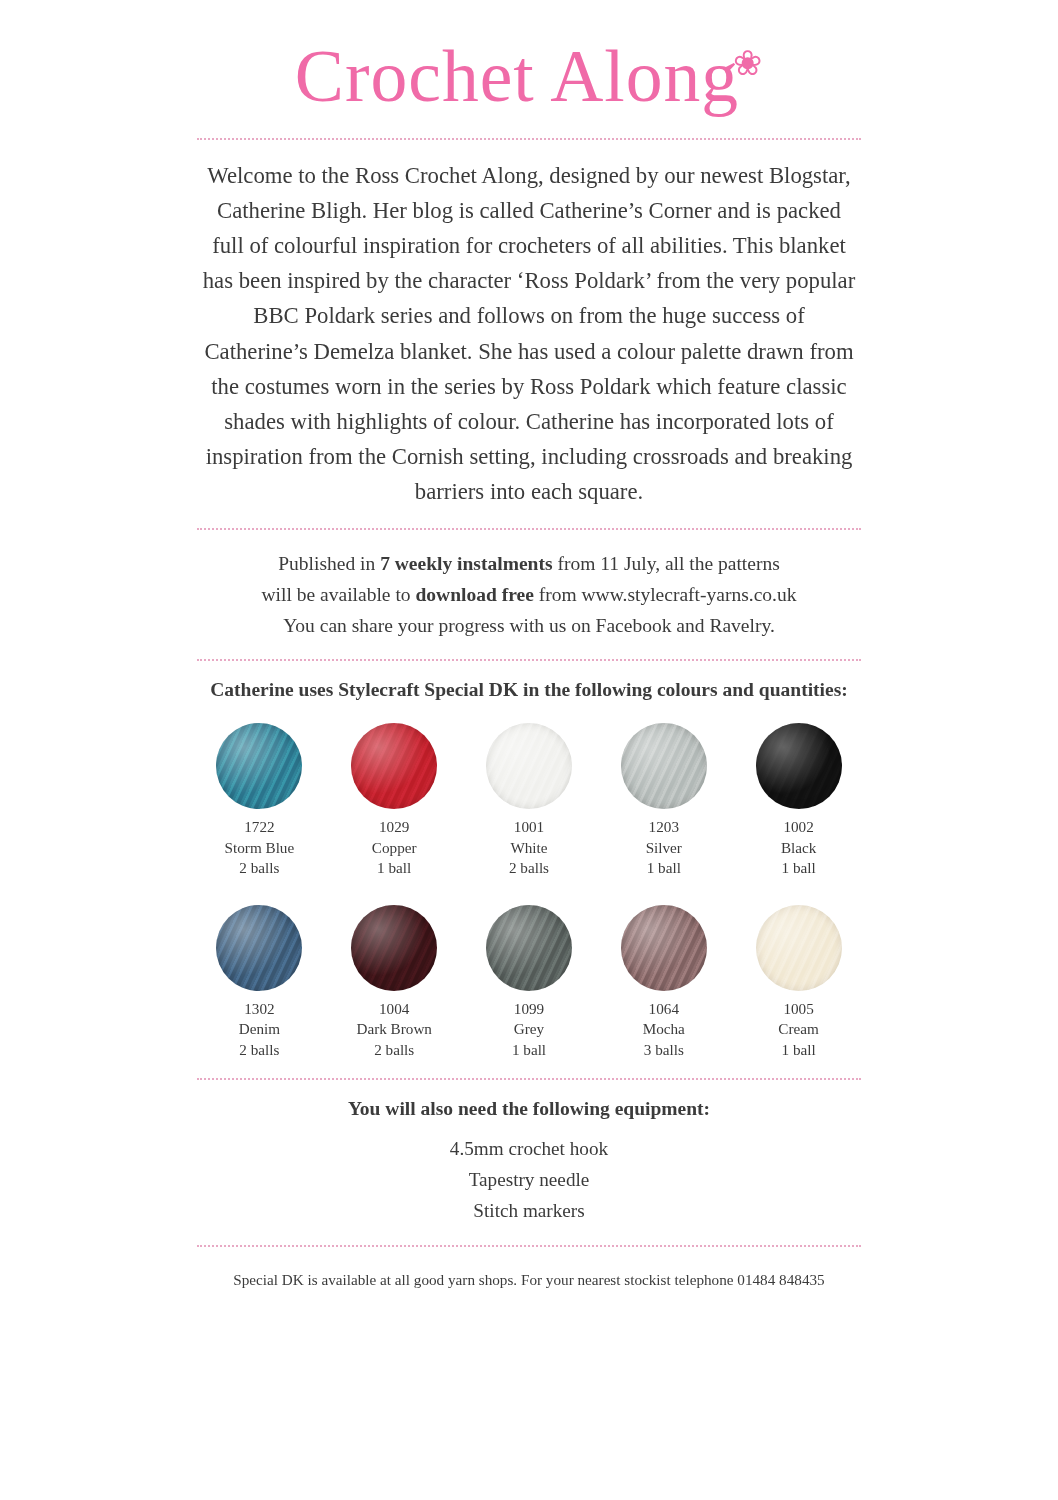Crochet Along❀
Welcome to the Ross Crochet Along, designed by our newest Blogstar, Catherine Bligh. Her blog is called Catherine’s Corner and is packed full of colourful inspiration for crocheters of all abilities. This blanket has been inspired by the character ‘Ross Poldark’ from the very popular BBC Poldark series and follows on from the huge success of Catherine’s Demelza blanket. She has used a colour palette drawn from the costumes worn in the series by Ross Poldark which feature classic shades with highlights of colour. Catherine has incorporated lots of inspiration from the Cornish setting, including crossroads and breaking barriers into each square.
Published in 7 weekly instalments from 11 July, all the patterns
will be available to download free from www.stylecraft-yarns.co.uk
You can share your progress with us on Facebook and Ravelry.
Catherine uses Stylecraft Special DK in the following colours and quantities:
1722 Storm Blue 2 balls
1029 Copper 1 ball
1001 White 2 balls
1203 Silver 1 ball
1002 Black 1 ball
1302 Denim 2 balls
1004 Dark Brown 2 balls
1099 Grey 1 ball
1064 Mocha 3 balls
1005 Cream 1 ball
You will also need the following equipment:
4.5mm crochet hook
Tapestry needle
Stitch markers
Special DK is available at all good yarn shops. For your nearest stockist telephone 01484 848435